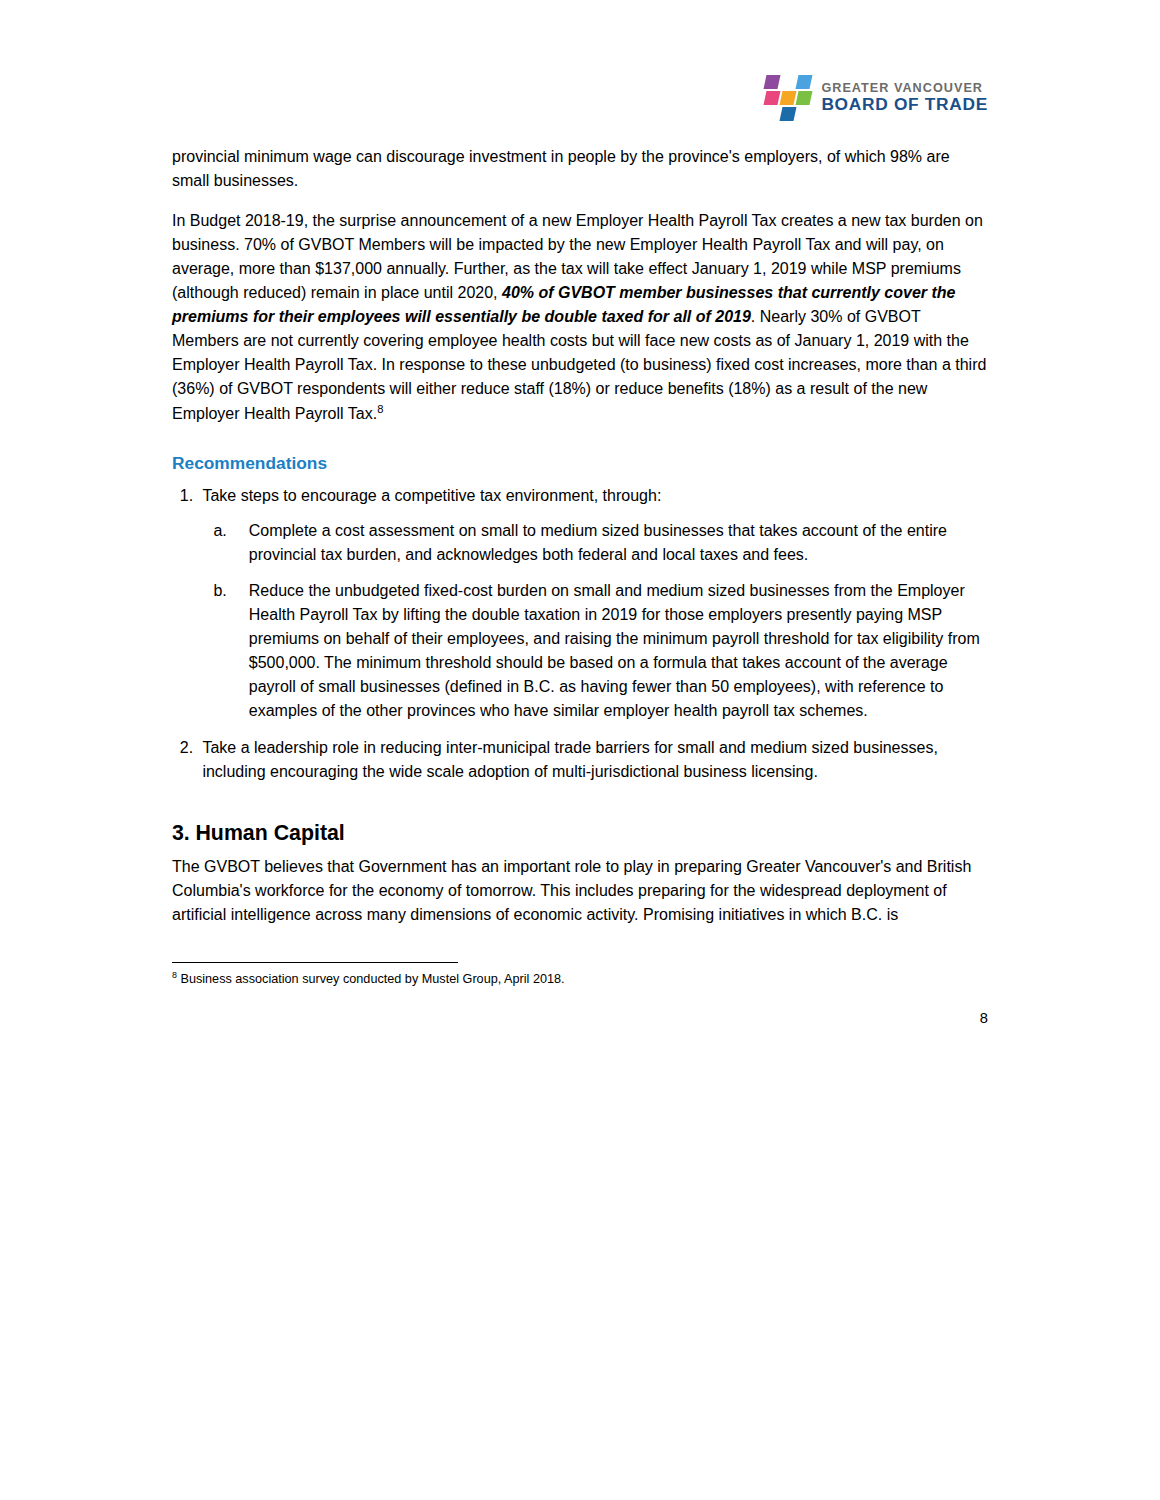GREATER VANCOUVER
BOARD OF TRADE
provincial minimum wage can discourage investment in people by the province's employers, of which 98% are small businesses.
In Budget 2018-19, the surprise announcement of a new Employer Health Payroll Tax creates a new tax burden on business. 70% of GVBOT Members will be impacted by the new Employer Health Payroll Tax and will pay, on average, more than $137,000 annually. Further, as the tax will take effect January 1, 2019 while MSP premiums (although reduced) remain in place until 2020, 40% of GVBOT member businesses that currently cover the premiums for their employees will essentially be double taxed for all of 2019. Nearly 30% of GVBOT Members are not currently covering employee health costs but will face new costs as of January 1, 2019 with the Employer Health Payroll Tax. In response to these unbudgeted (to business) fixed cost increases, more than a third (36%) of GVBOT respondents will either reduce staff (18%) or reduce benefits (18%) as a result of the new Employer Health Payroll Tax.8
Recommendations
Take steps to encourage a competitive tax environment, through:
Complete a cost assessment on small to medium sized businesses that takes account of the entire provincial tax burden, and acknowledges both federal and local taxes and fees.
Reduce the unbudgeted fixed-cost burden on small and medium sized businesses from the Employer Health Payroll Tax by lifting the double taxation in 2019 for those employers presently paying MSP premiums on behalf of their employees, and raising the minimum payroll threshold for tax eligibility from $500,000. The minimum threshold should be based on a formula that takes account of the average payroll of small businesses (defined in B.C. as having fewer than 50 employees), with reference to examples of the other provinces who have similar employer health payroll tax schemes.
Take a leadership role in reducing inter-municipal trade barriers for small and medium sized businesses, including encouraging the wide scale adoption of multi-jurisdictional business licensing.
3. Human Capital
The GVBOT believes that Government has an important role to play in preparing Greater Vancouver's and British Columbia's workforce for the economy of tomorrow. This includes preparing for the widespread deployment of artificial intelligence across many dimensions of economic activity. Promising initiatives in which B.C. is
8 Business association survey conducted by Mustel Group, April 2018.
8